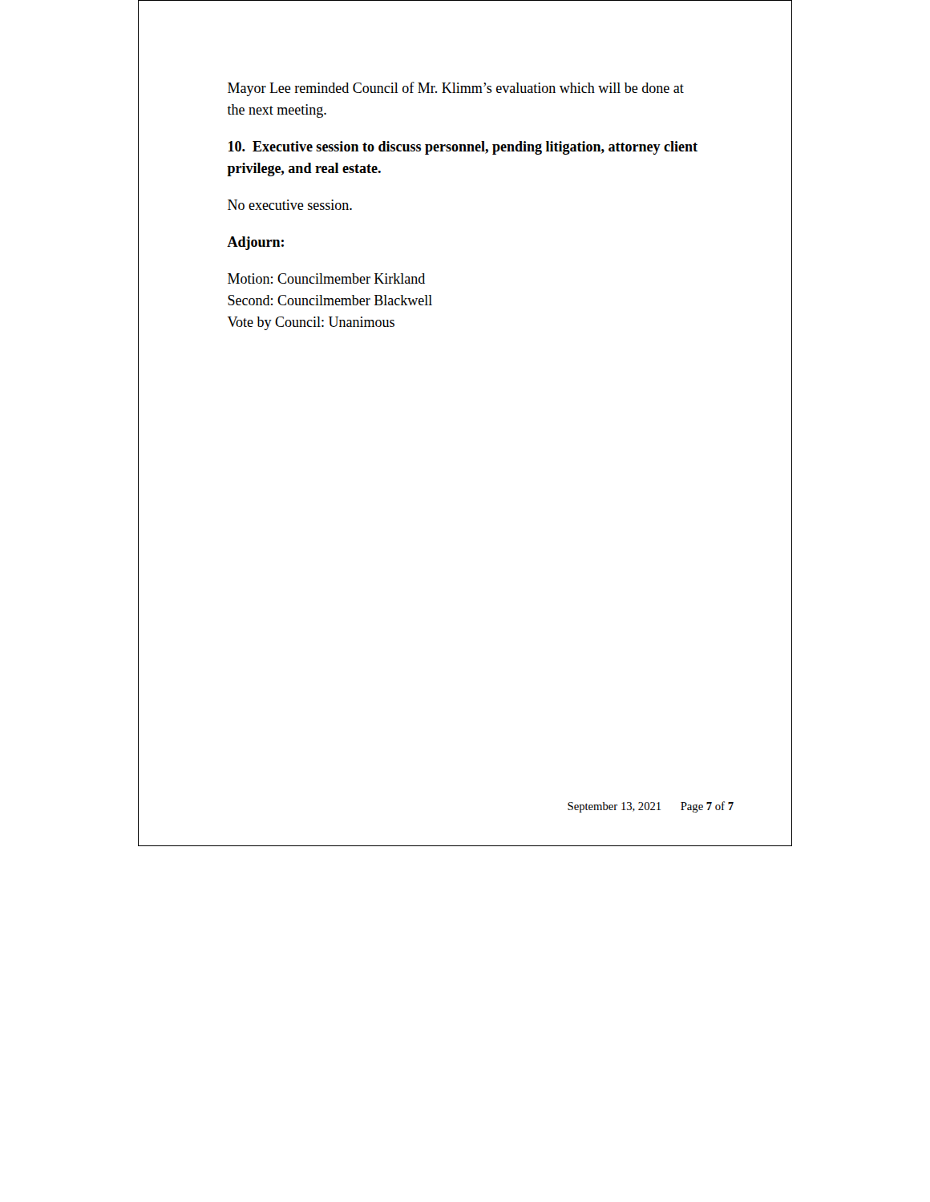Mayor Lee reminded Council of Mr. Klimm’s evaluation which will be done at the next meeting.
10. Executive session to discuss personnel, pending litigation, attorney client privilege, and real estate.
No executive session.
Adjourn:
Motion: Councilmember Kirkland
Second: Councilmember Blackwell
Vote by Council: Unanimous
September 13, 2021 Page 7 of 7